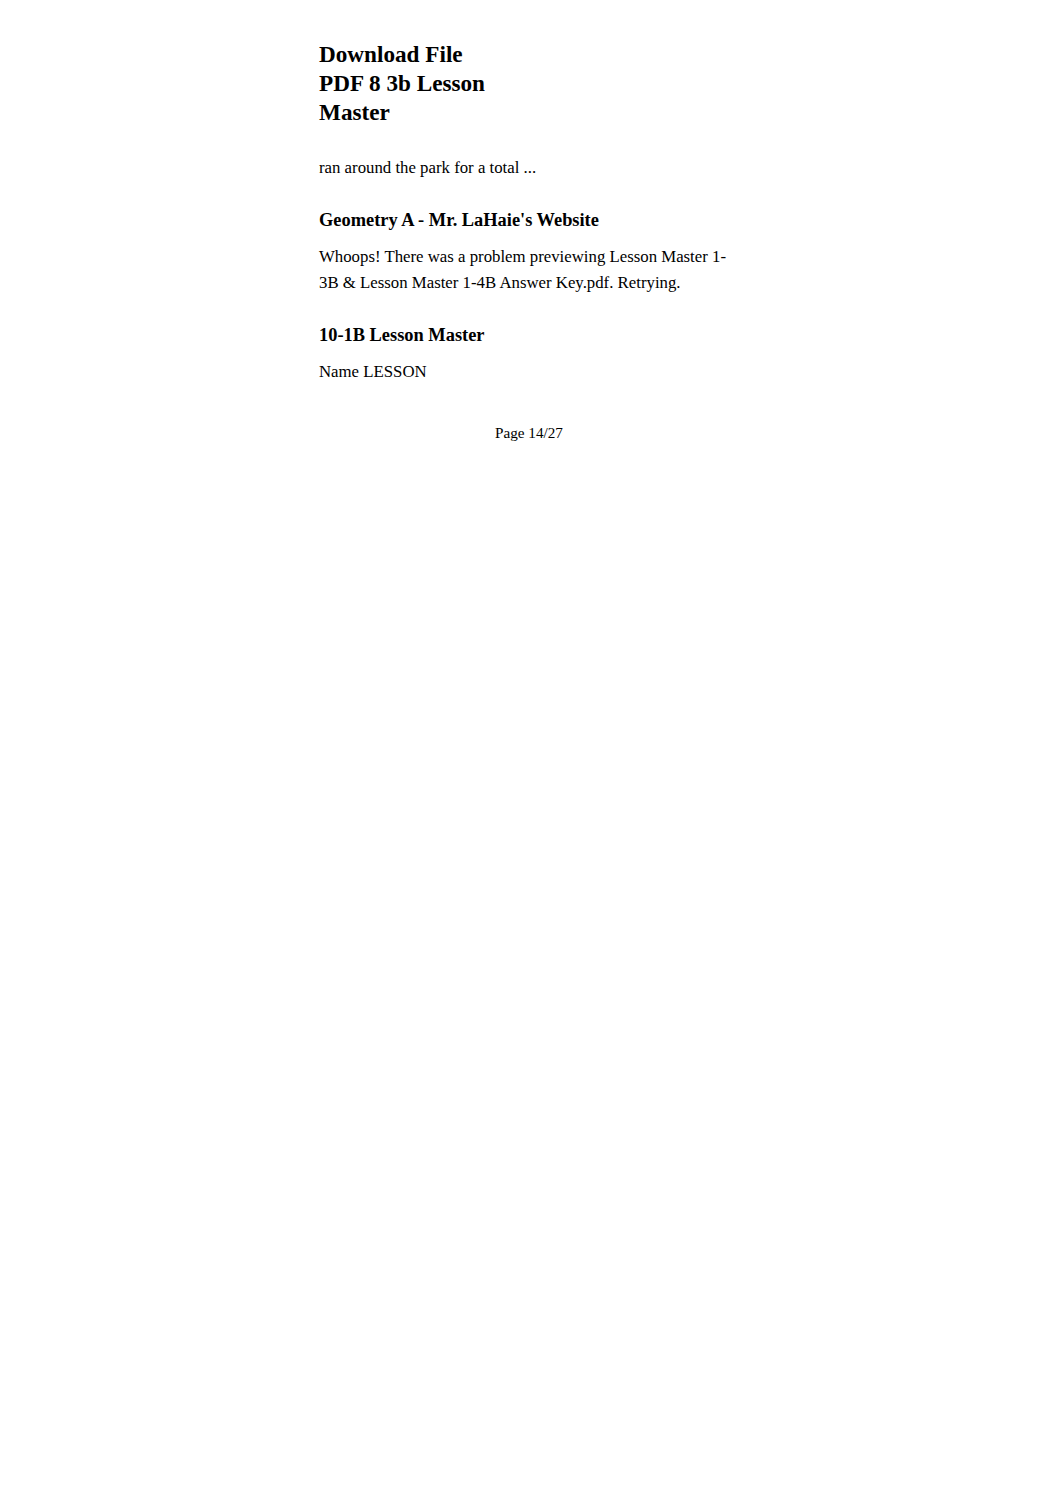Download File PDF 8 3b Lesson Master
ran around the park for a total ...
Geometry A - Mr. LaHaie's Website
Whoops! There was a problem previewing Lesson Master 1-3B & Lesson Master 1-4B Answer Key.pdf. Retrying.
10-1B Lesson Master
Name LESSON
Page 14/27